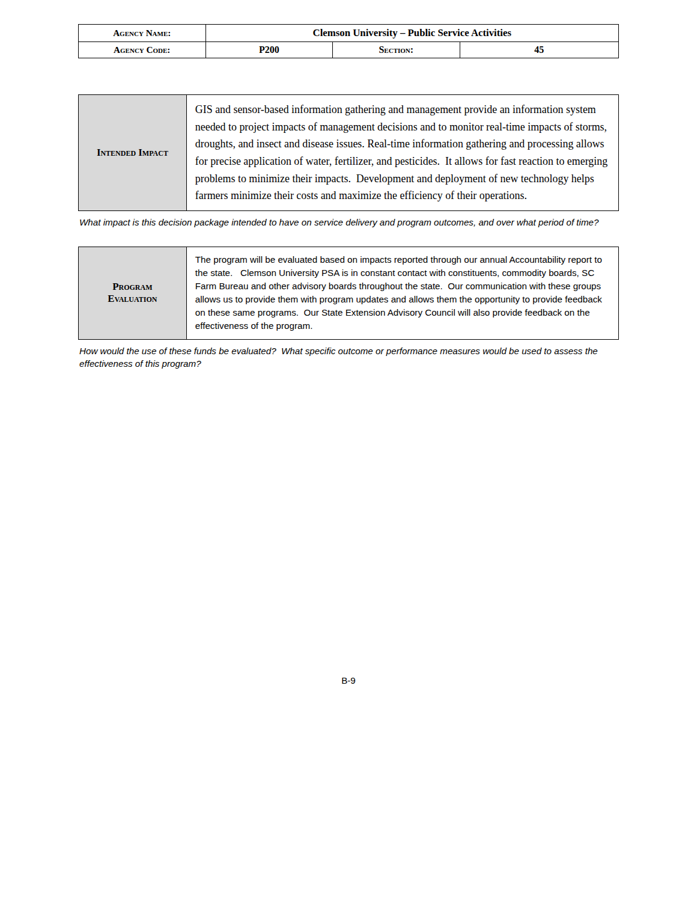| Agency Name: | Clemson University – Public Service Activities |
| Agency Code: | P200 | Section: | 45 |
| Intended Impact | GIS and sensor-based information gathering and management provide an information system needed to project impacts of management decisions and to monitor real-time impacts of storms, droughts, and insect and disease issues. Real-time information gathering and processing allows for precise application of water, fertilizer, and pesticides. It allows for fast reaction to emerging problems to minimize their impacts. Development and deployment of new technology helps farmers minimize their costs and maximize the efficiency of their operations. |
What impact is this decision package intended to have on service delivery and program outcomes, and over what period of time?
| Program Evaluation | The program will be evaluated based on impacts reported through our annual Accountability report to the state. Clemson University PSA is in constant contact with constituents, commodity boards, SC Farm Bureau and other advisory boards throughout the state. Our communication with these groups allows us to provide them with program updates and allows them the opportunity to provide feedback on these same programs. Our State Extension Advisory Council will also provide feedback on the effectiveness of the program. |
How would the use of these funds be evaluated? What specific outcome or performance measures would be used to assess the effectiveness of this program?
B-9